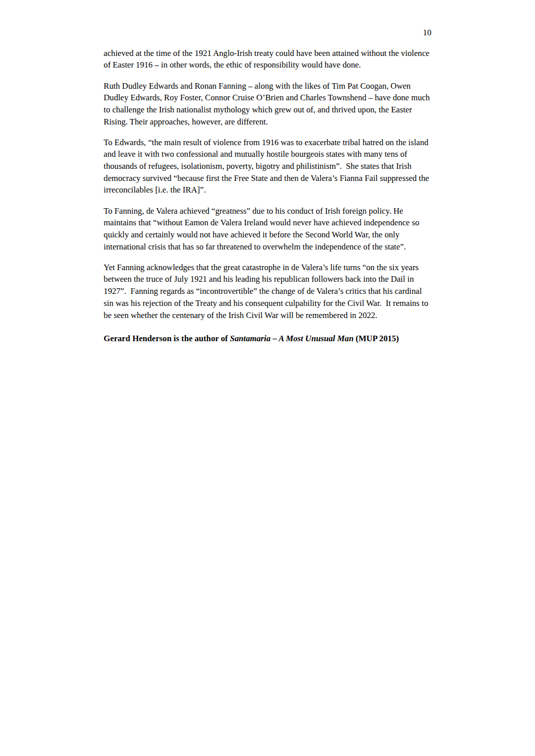10
achieved at the time of the 1921 Anglo-Irish treaty could have been attained without the violence of Easter 1916 – in other words, the ethic of responsibility would have done.
Ruth Dudley Edwards and Ronan Fanning – along with the likes of Tim Pat Coogan, Owen Dudley Edwards, Roy Foster, Connor Cruise O’Brien and Charles Townshend – have done much to challenge the Irish nationalist mythology which grew out of, and thrived upon, the Easter Rising. Their approaches, however, are different.
To Edwards, “the main result of violence from 1916 was to exacerbate tribal hatred on the island and leave it with two confessional and mutually hostile bourgeois states with many tens of thousands of refugees, isolationism, poverty, bigotry and philistinism”. She states that Irish democracy survived “because first the Free State and then de Valera’s Fianna Fail suppressed the irreconcilables [i.e. the IRA]”.
To Fanning, de Valera achieved “greatness” due to his conduct of Irish foreign policy. He maintains that “without Eamon de Valera Ireland would never have achieved independence so quickly and certainly would not have achieved it before the Second World War, the only international crisis that has so far threatened to overwhelm the independence of the state”.
Yet Fanning acknowledges that the great catastrophe in de Valera’s life turns “on the six years between the truce of July 1921 and his leading his republican followers back into the Dail in 1927”. Fanning regards as “incontrovertible” the change of de Valera’s critics that his cardinal sin was his rejection of the Treaty and his consequent culpability for the Civil War. It remains to be seen whether the centenary of the Irish Civil War will be remembered in 2022.
Gerard Henderson is the author of Santamaria – A Most Unusual Man (MUP 2015)